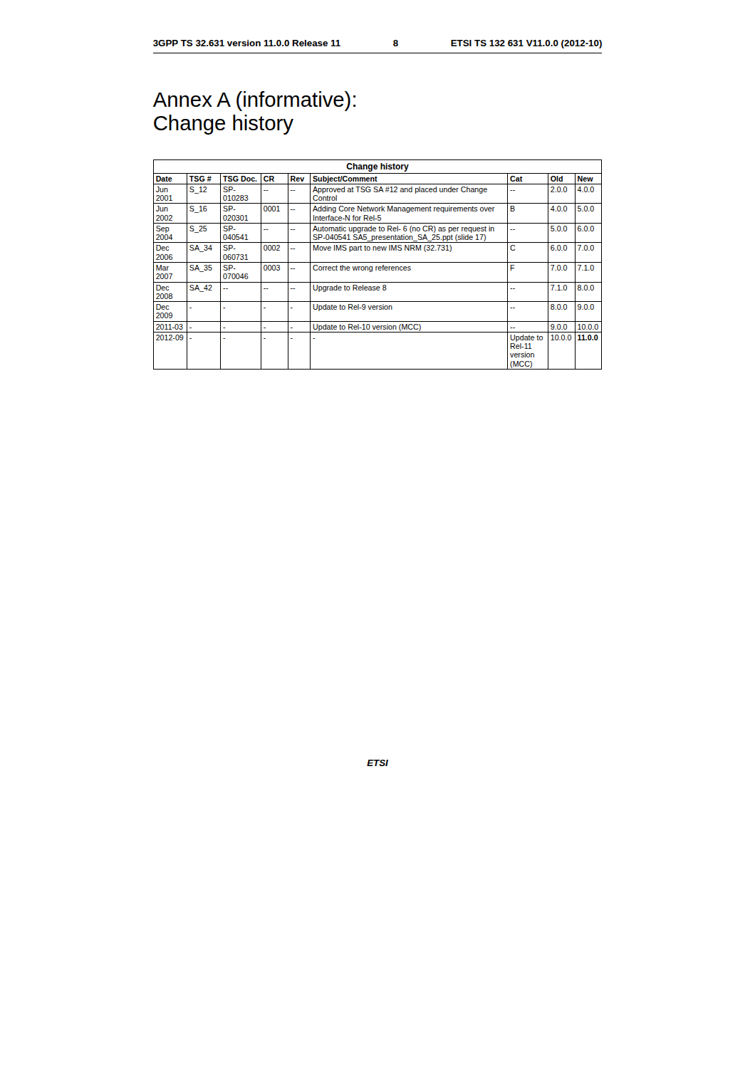3GPP TS 32.631 version 11.0.0 Release 11
8
ETSI TS 132 631 V11.0.0 (2012-10)
Annex A (informative):
Change history
Change history
| Date | TSG # | TSG Doc. | CR | Rev | Subject/Comment | Cat | Old | New |
| --- | --- | --- | --- | --- | --- | --- | --- | --- |
| Jun 2001 | S_12 | SP-010283 | -- | -- | Approved at TSG SA #12 and placed under Change Control | -- | 2.0.0 | 4.0.0 |
| Jun 2002 | S_16 | SP-020301 | 0001 | -- | Adding Core Network Management requirements over Interface-N for Rel-5 | B | 4.0.0 | 5.0.0 |
| Sep 2004 | S_25 | SP-040541 | -- | -- | Automatic upgrade to Rel- 6 (no CR) as per request in SP-040541 SA5_presentation_SA_25.ppt (slide 17) | -- | 5.0.0 | 6.0.0 |
| Dec 2006 | SA_34 | SP-060731 | 0002 | -- | Move IMS part to new IMS NRM (32.731) | C | 6.0.0 | 7.0.0 |
| Mar 2007 | SA_35 | SP-070046 | 0003 | -- | Correct the wrong references | F | 7.0.0 | 7.1.0 |
| Dec 2008 | SA_42 | -- | -- | -- | Upgrade to Release 8 | -- | 7.1.0 | 8.0.0 |
| Dec 2009 | - | - | - | - | Update to Rel-9 version | -- | 8.0.0 | 9.0.0 |
| 2011-03 | - | - | - | - | Update to Rel-10 version (MCC) | -- | 9.0.0 | 10.0.0 |
| 2012-09 | - | - | - | - | - | Update to Rel-11 version (MCC) | 10.0.0 | 11.0.0 |
ETSI